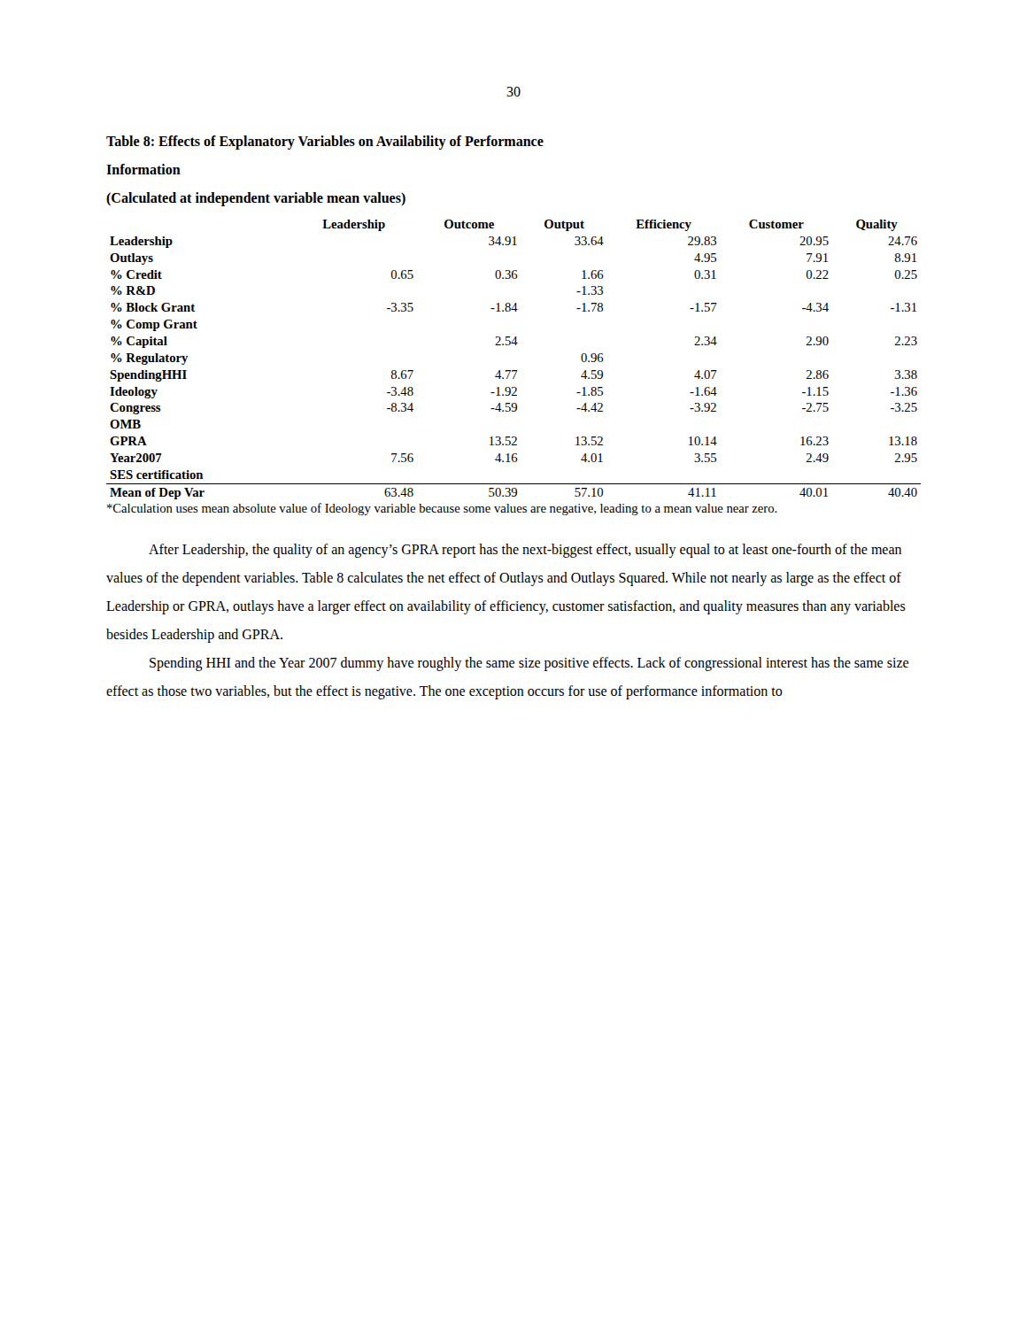30
Table 8: Effects of Explanatory Variables on Availability of Performance
Information
(Calculated at independent variable mean values)
| | Leadership | Outcome | Output | Efficiency | Customer | Quality |
| --- | --- | --- | --- | --- | --- | --- |
| Leadership | | 34.91 | 33.64 | 29.83 | 20.95 | 24.76 |
| Outlays | | | | 4.95 | 7.91 | 8.91 |
| % Credit | 0.65 | 0.36 | 1.66 | 0.31 | 0.22 | 0.25 |
| % R&D | | | -1.33 | | | |
| % Block Grant | -3.35 | -1.84 | -1.78 | -1.57 | -4.34 | -1.31 |
| % Comp Grant | | | | | | |
| % Capital | | 2.54 | | 2.34 | 2.90 | 2.23 |
| % Regulatory | | | 0.96 | | | |
| SpendingHHI | 8.67 | 4.77 | 4.59 | 4.07 | 2.86 | 3.38 |
| Ideology | -3.48 | -1.92 | -1.85 | -1.64 | -1.15 | -1.36 |
| Congress | -8.34 | -4.59 | -4.42 | -3.92 | -2.75 | -3.25 |
| OMB | | | | | | |
| GPRA | | 13.52 | 13.52 | 10.14 | 16.23 | 13.18 |
| Year2007 | 7.56 | 4.16 | 4.01 | 3.55 | 2.49 | 2.95 |
| SES certification | | | | | | |
| Mean of Dep Var | 63.48 | 50.39 | 57.10 | 41.11 | 40.01 | 40.40 |
*Calculation uses mean absolute value of Ideology variable because some values are negative, leading to a mean value near zero.
After Leadership, the quality of an agency’s GPRA report has the next-biggest effect, usually equal to at least one-fourth of the mean values of the dependent variables. Table 8 calculates the net effect of Outlays and Outlays Squared. While not nearly as large as the effect of Leadership or GPRA, outlays have a larger effect on availability of efficiency, customer satisfaction, and quality measures than any variables besides Leadership and GPRA.
Spending HHI and the Year 2007 dummy have roughly the same size positive effects. Lack of congressional interest has the same size effect as those two variables, but the effect is negative. The one exception occurs for use of performance information to